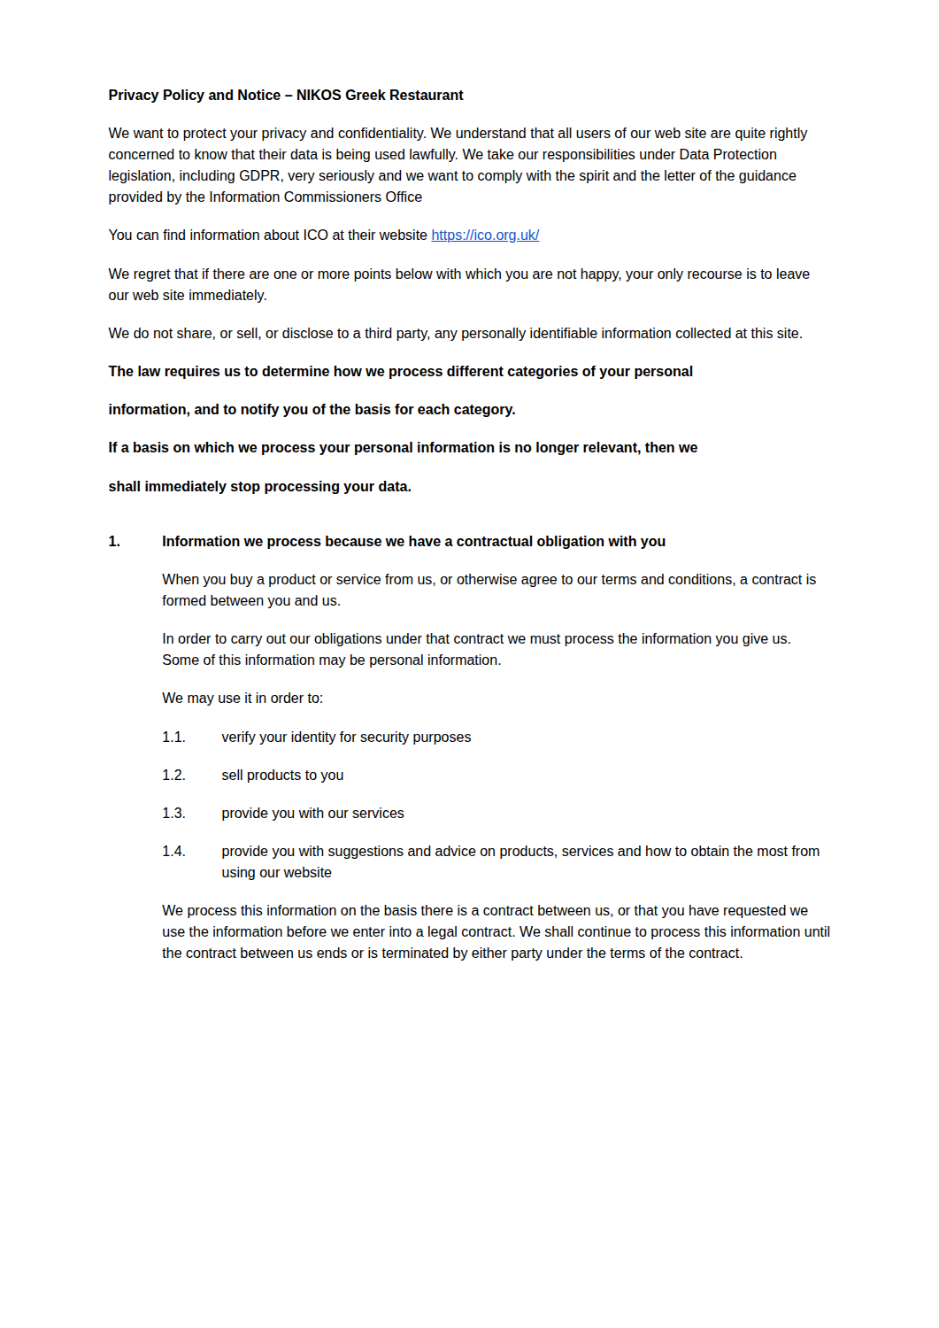Privacy Policy and Notice – NIKOS Greek Restaurant
We want to protect your privacy and confidentiality. We understand that all users of our web site are quite rightly concerned to know that their data is being used lawfully. We take our responsibilities under Data Protection legislation, including GDPR, very seriously and we want to comply with the spirit and the letter of the guidance provided by the Information Commissioners Office
You can find information about ICO at their website https://ico.org.uk/
We regret that if there are one or more points below with which you are not happy, your only recourse is to leave our web site immediately.
We do not share, or sell, or disclose to a third party, any personally identifiable information collected at this site.
The law requires us to determine how we process different categories of your personal
information, and to notify you of the basis for each category.
If a basis on which we process your personal information is no longer relevant, then we
shall immediately stop processing your data.
Information we process because we have a contractual obligation with you
When you buy a product or service from us, or otherwise agree to our terms and conditions, a contract is formed between you and us.
In order to carry out our obligations under that contract we must process the information you give us. Some of this information may be personal information.
We may use it in order to:
verify your identity for security purposes
sell products to you
provide you with our services
provide you with suggestions and advice on products, services and how to obtain the most from using our website
We process this information on the basis there is a contract between us, or that you have requested we use the information before we enter into a legal contract. We shall continue to process this information until the contract between us ends or is terminated by either party under the terms of the contract.